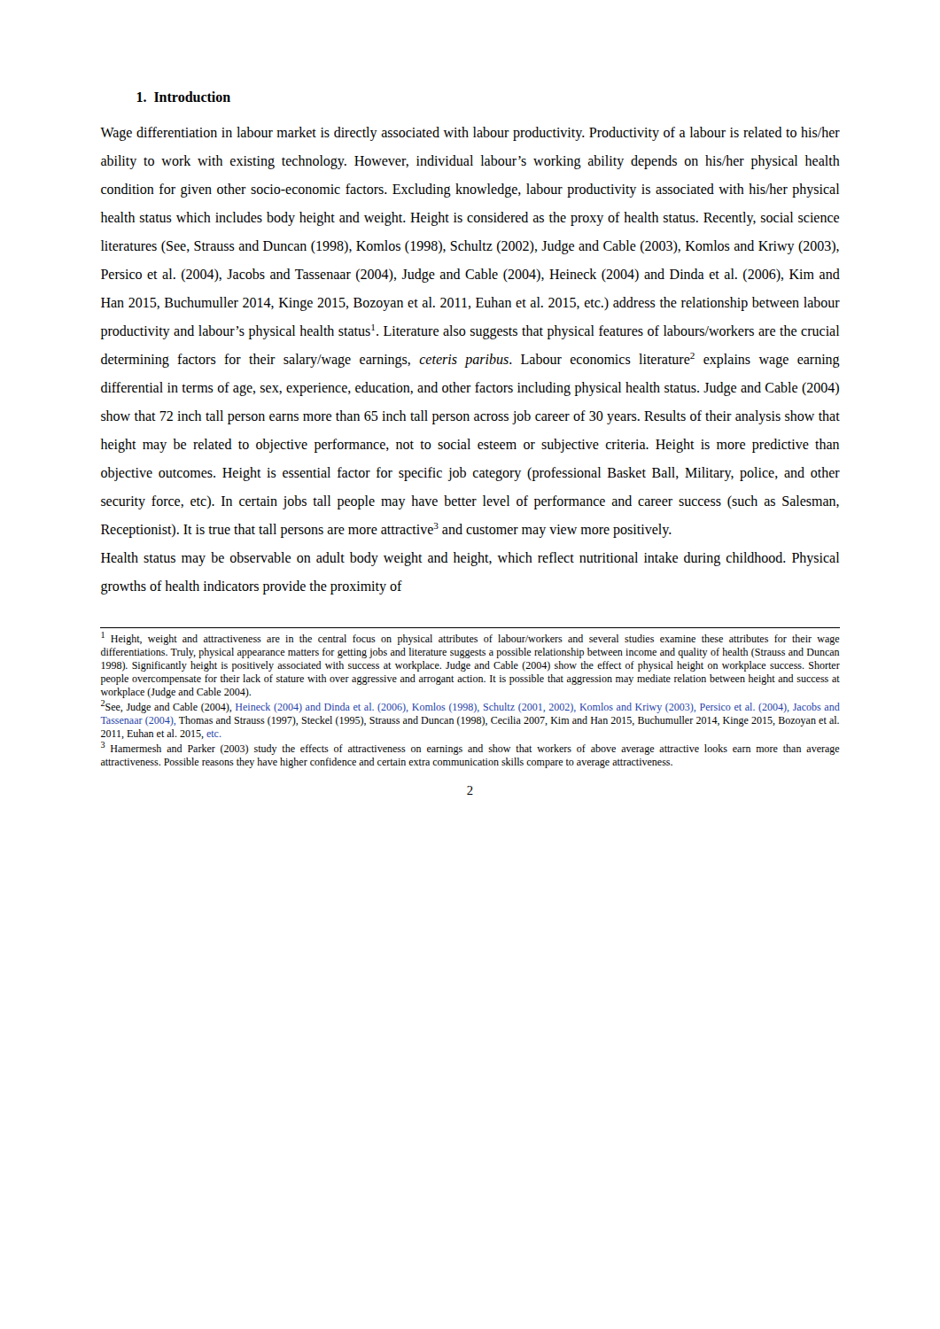1. Introduction
Wage differentiation in labour market is directly associated with labour productivity. Productivity of a labour is related to his/her ability to work with existing technology. However, individual labour’s working ability depends on his/her physical health condition for given other socio-economic factors. Excluding knowledge, labour productivity is associated with his/her physical health status which includes body height and weight. Height is considered as the proxy of health status. Recently, social science literatures (See, Strauss and Duncan (1998), Komlos (1998), Schultz (2002), Judge and Cable (2003), Komlos and Kriwy (2003), Persico et al. (2004), Jacobs and Tassenaar (2004), Judge and Cable (2004), Heineck (2004) and Dinda et al. (2006), Kim and Han 2015, Buchumuller 2014, Kinge 2015, Bozoyan et al. 2011, Euhan et al. 2015, etc.) address the relationship between labour productivity and labour’s physical health status1. Literature also suggests that physical features of labours/workers are the crucial determining factors for their salary/wage earnings, ceteris paribus. Labour economics literature2 explains wage earning differential in terms of age, sex, experience, education, and other factors including physical health status. Judge and Cable (2004) show that 72 inch tall person earns more than 65 inch tall person across job career of 30 years. Results of their analysis show that height may be related to objective performance, not to social esteem or subjective criteria. Height is more predictive than objective outcomes. Height is essential factor for specific job category (professional Basket Ball, Military, police, and other security force, etc). In certain jobs tall people may have better level of performance and career success (such as Salesman, Receptionist). It is true that tall persons are more attractive3 and customer may view more positively.
Health status may be observable on adult body weight and height, which reflect nutritional intake during childhood. Physical growths of health indicators provide the proximity of
1 Height, weight and attractiveness are in the central focus on physical attributes of labour/workers and several studies examine these attributes for their wage differentiations. Truly, physical appearance matters for getting jobs and literature suggests a possible relationship between income and quality of health (Strauss and Duncan 1998). Significantly height is positively associated with success at workplace. Judge and Cable (2004) show the effect of physical height on workplace success. Shorter people overcompensate for their lack of stature with over aggressive and arrogant action. It is possible that aggression may mediate relation between height and success at workplace (Judge and Cable 2004).
2See, Judge and Cable (2004), Heineck (2004) and Dinda et al. (2006), Komlos (1998), Schultz (2001, 2002), Komlos and Kriwy (2003), Persico et al. (2004), Jacobs and Tassenaar (2004), Thomas and Strauss (1997), Steckel (1995), Strauss and Duncan (1998), Cecilia 2007, Kim and Han 2015, Buchumuller 2014, Kinge 2015, Bozoyan et al. 2011, Euhan et al. 2015, etc.
3 Hamermesh and Parker (2003) study the effects of attractiveness on earnings and show that workers of above average attractive looks earn more than average attractiveness. Possible reasons they have higher confidence and certain extra communication skills compare to average attractiveness.
2